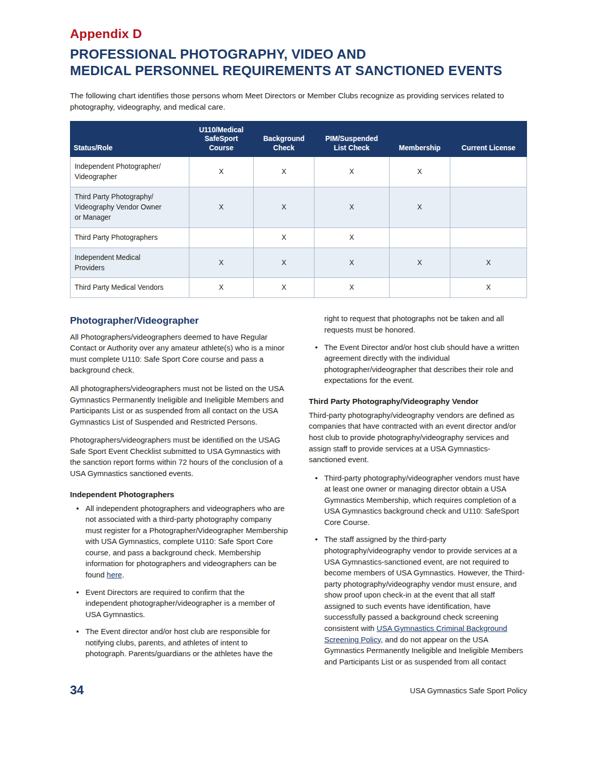Appendix D
Professional Photography, Video and
Medical Personnel Requirements at Sanctioned Events
The following chart identifies those persons whom Meet Directors or Member Clubs recognize as providing services related to photography, videography, and medical care.
| Status/Role | U110/Medical SafeSport Course | Background Check | PIM/Suspended List Check | Membership | Current License |
| --- | --- | --- | --- | --- | --- |
| Independent Photographer/ Videographer | X | X | X | X | |
| Third Party Photography/ Videography Vendor Owner or Manager | X | X | X | X | |
| Third Party Photographers | | X | X | | |
| Independent Medical Providers | X | X | X | X | X |
| Third Party Medical Vendors | X | X | X | | X |
Photographer/Videographer
All Photographers/videographers deemed to have Regular Contact or Authority over any amateur athlete(s) who is a minor must complete U110: Safe Sport Core course and pass a background check.
All photographers/videographers must not be listed on the USA Gymnastics Permanently Ineligible and Ineligible Members and Participants List or as suspended from all contact on the USA Gymnastics List of Suspended and Restricted Persons.
Photographers/videographers must be identified on the USAG Safe Sport Event Checklist submitted to USA Gymnastics with the sanction report forms within 72 hours of the conclusion of a USA Gymnastics sanctioned events.
Independent Photographers
All independent photographers and videographers who are not associated with a third-party photography company must register for a Photographer/Videographer Membership with USA Gymnastics, complete U110: Safe Sport Core course, and pass a background check. Membership information for photographers and videographers can be found here.
Event Directors are required to confirm that the independent photographer/videographer is a member of USA Gymnastics.
The Event director and/or host club are responsible for notifying clubs, parents, and athletes of intent to photograph. Parents/guardians or the athletes have the right to request that photographs not be taken and all requests must be honored.
The Event Director and/or host club should have a written agreement directly with the individual photographer/videographer that describes their role and expectations for the event.
Third Party Photography/Videography Vendor
Third-party photography/videography vendors are defined as companies that have contracted with an event director and/or host club to provide photography/videography services and assign staff to provide services at a USA Gymnastics-sanctioned event.
Third-party photography/videographer vendors must have at least one owner or managing director obtain a USA Gymnastics Membership, which requires completion of a USA Gymnastics background check and U110: SafeSport Core Course.
The staff assigned by the third-party photography/videography vendor to provide services at a USA Gymnastics-sanctioned event, are not required to become members of USA Gymnastics. However, the Third-party photography/videography vendor must ensure, and show proof upon check-in at the event that all staff assigned to such events have identification, have successfully passed a background check screening consistent with USA Gymnastics Criminal Background Screening Policy, and do not appear on the USA Gymnastics Permanently Ineligible and Ineligible Members and Participants List or as suspended from all contact
34
USA Gymnastics Safe Sport Policy